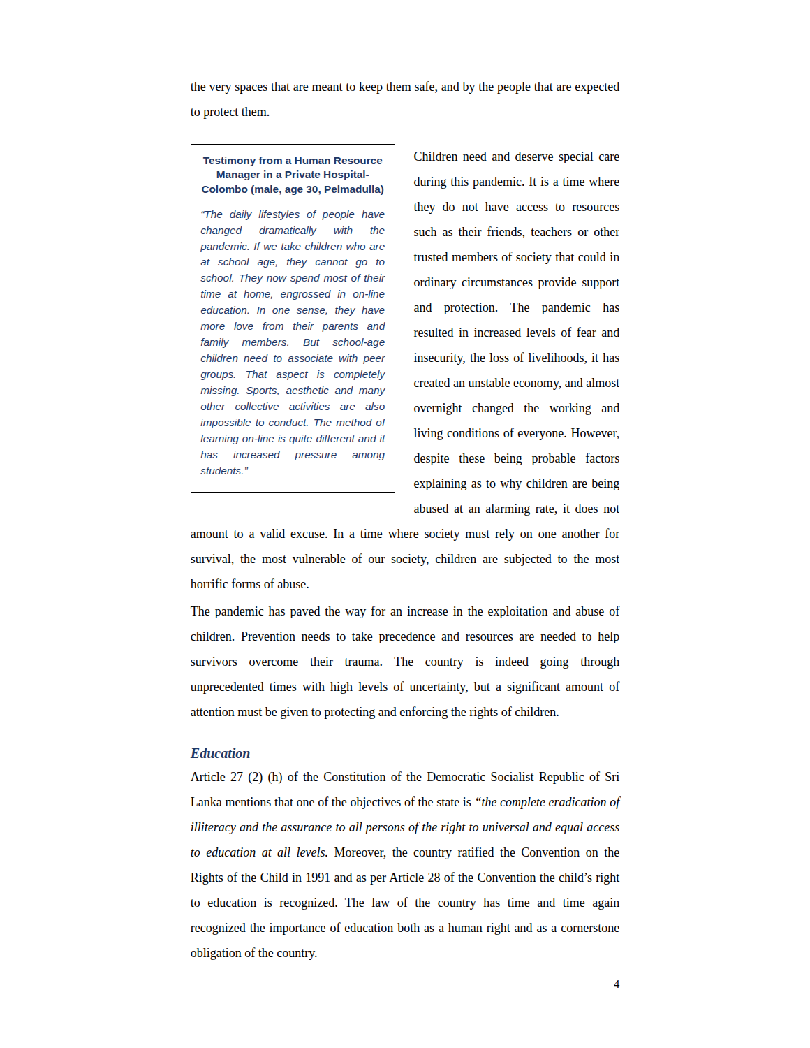the very spaces that are meant to keep them safe, and by the people that are expected to protect them.
Testimony from a Human Resource Manager in a Private Hospital- Colombo (male, age 30, Pelmadulla)
“The daily lifestyles of people have changed dramatically with the pandemic. If we take children who are at school age, they cannot go to school. They now spend most of their time at home, engrossed in on-line education. In one sense, they have more love from their parents and family members. But school-age children need to associate with peer groups. That aspect is completely missing. Sports, aesthetic and many other collective activities are also impossible to conduct. The method of learning on-line is quite different and it has increased pressure among students.”
Children need and deserve special care during this pandemic. It is a time where they do not have access to resources such as their friends, teachers or other trusted members of society that could in ordinary circumstances provide support and protection. The pandemic has resulted in increased levels of fear and insecurity, the loss of livelihoods, it has created an unstable economy, and almost overnight changed the working and living conditions of everyone. However, despite these being probable factors explaining as to why children are being abused at an alarming rate, it does not amount to a valid excuse. In a time where society must rely on one another for survival, the most vulnerable of our society, children are subjected to the most horrific forms of abuse.
The pandemic has paved the way for an increase in the exploitation and abuse of children. Prevention needs to take precedence and resources are needed to help survivors overcome their trauma. The country is indeed going through unprecedented times with high levels of uncertainty, but a significant amount of attention must be given to protecting and enforcing the rights of children.
Education
Article 27 (2) (h) of the Constitution of the Democratic Socialist Republic of Sri Lanka mentions that one of the objectives of the state is “the complete eradication of illiteracy and the assurance to all persons of the right to universal and equal access to education at all levels. Moreover, the country ratified the Convention on the Rights of the Child in 1991 and as per Article 28 of the Convention the child’s right to education is recognized. The law of the country has time and time again recognized the importance of education both as a human right and as a cornerstone obligation of the country.
4